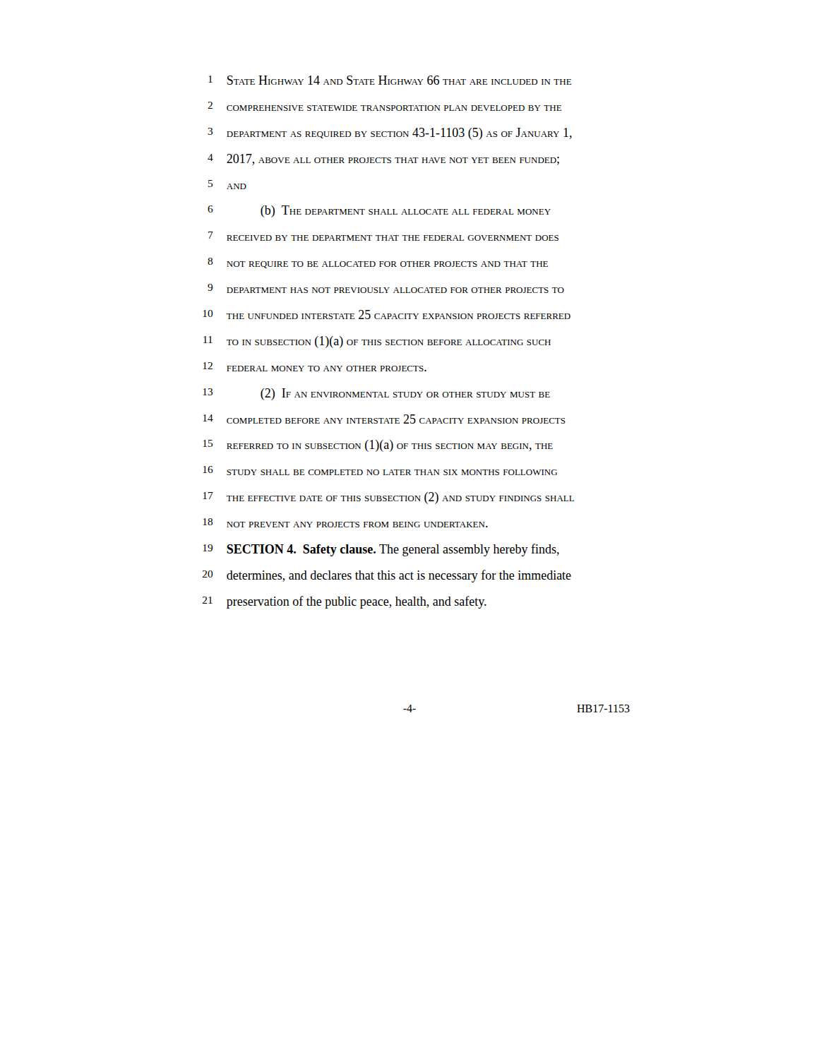State Highway 14 and State Highway 66 that are included in the
comprehensive statewide transportation plan developed by the
department as required by section 43-1-1103 (5) as of January 1,
2017, above all other projects that have not yet been funded;
and
(b) The department shall allocate all federal money
received by the department that the federal government does
not require to be allocated for other projects and that the
department has not previously allocated for other projects to
the unfunded interstate 25 capacity expansion projects referred
to in subsection (1)(a) of this section before allocating such
federal money to any other projects.
(2) If an environmental study or other study must be
completed before any interstate 25 capacity expansion projects
referred to in subsection (1)(a) of this section may begin, the
study shall be completed no later than six months following
the effective date of this subsection (2) and study findings shall
not prevent any projects from being undertaken.
SECTION 4. Safety clause. The general assembly hereby finds,
determines, and declares that this act is necessary for the immediate
preservation of the public peace, health, and safety.
-4-
HB17-1153